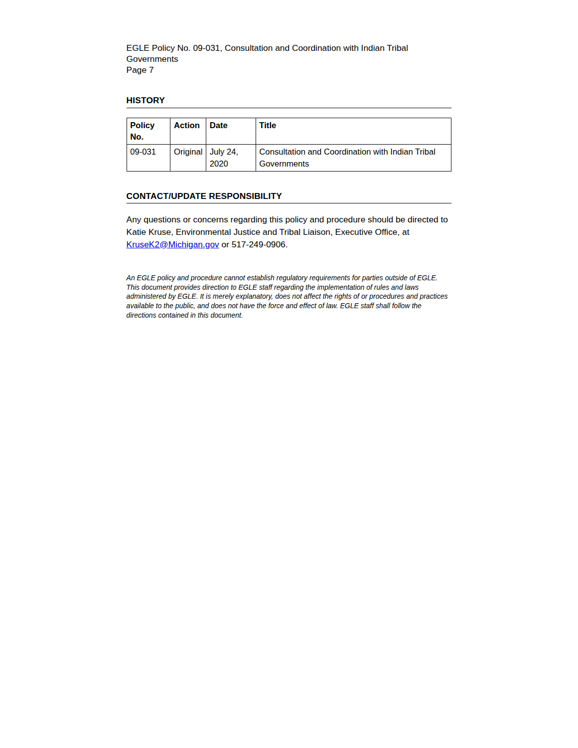EGLE Policy No. 09-031, Consultation and Coordination with Indian Tribal Governments
Page 7
HISTORY
| Policy No. | Action | Date | Title |
| --- | --- | --- | --- |
| 09-031 | Original | July 24, 2020 | Consultation and Coordination with Indian Tribal Governments |
CONTACT/UPDATE RESPONSIBILITY
Any questions or concerns regarding this policy and procedure should be directed to Katie Kruse, Environmental Justice and Tribal Liaison, Executive Office, at KruseK2@Michigan.gov or 517-249-0906.
An EGLE policy and procedure cannot establish regulatory requirements for parties outside of EGLE. This document provides direction to EGLE staff regarding the implementation of rules and laws administered by EGLE. It is merely explanatory, does not affect the rights of or procedures and practices available to the public, and does not have the force and effect of law. EGLE staff shall follow the directions contained in this document.